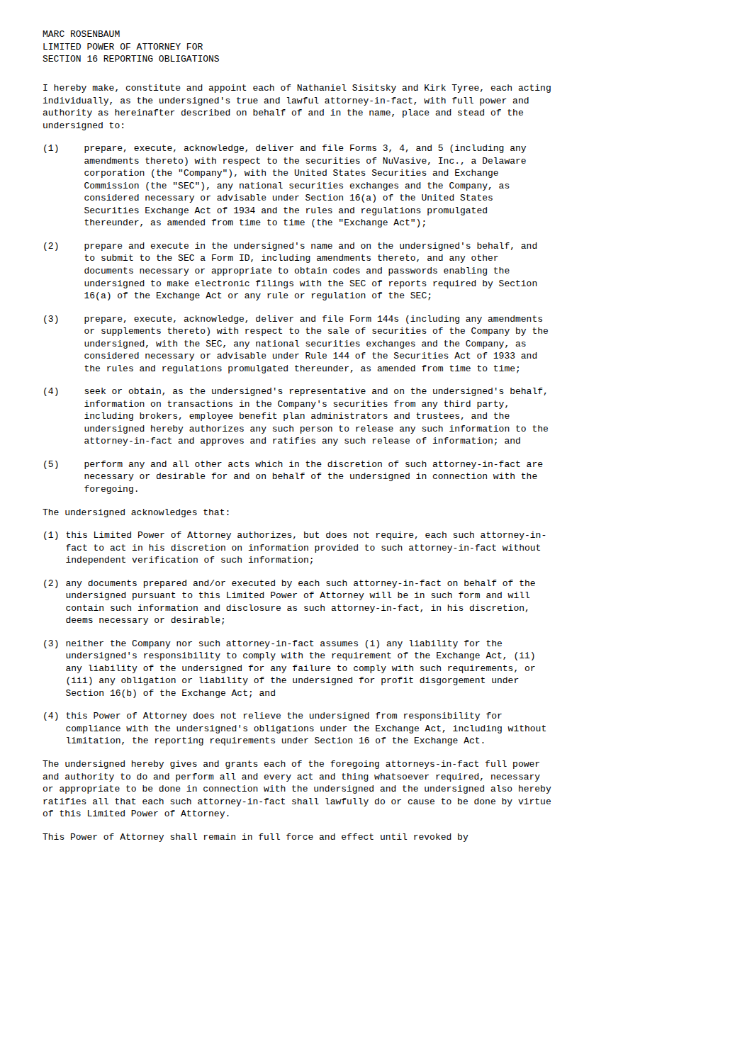MARC ROSENBAUM
LIMITED POWER OF ATTORNEY FOR
SECTION 16 REPORTING OBLIGATIONS
I hereby make, constitute and appoint each of Nathaniel Sisitsky and Kirk Tyree, each acting individually, as the undersigned's true and lawful attorney-in-fact, with full power and authority as hereinafter described on behalf of and in the name, place and stead of the undersigned to:
prepare, execute, acknowledge, deliver and file Forms 3, 4, and 5 (including any amendments thereto) with respect to the securities of NuVasive, Inc., a Delaware corporation (the "Company"), with the United States Securities and Exchange Commission (the "SEC"), any national securities exchanges and the Company, as considered necessary or advisable under Section 16(a) of the United States Securities Exchange Act of 1934 and the rules and regulations promulgated thereunder, as amended from time to time (the "Exchange Act");
prepare and execute in the undersigned's name and on the undersigned's behalf, and to submit to the SEC a Form ID, including amendments thereto, and any other documents necessary or appropriate to obtain codes and passwords enabling the undersigned to make electronic filings with the SEC of reports required by Section 16(a) of the Exchange Act or any rule or regulation of the SEC;
prepare, execute, acknowledge, deliver and file Form 144s (including any amendments or supplements thereto) with respect to the sale of securities of the Company by the undersigned, with the SEC, any national securities exchanges and the Company, as considered necessary or advisable under Rule 144 of the Securities Act of 1933 and the rules and regulations promulgated thereunder, as amended from time to time;
seek or obtain, as the undersigned's representative and on the undersigned's behalf, information on transactions in the Company's securities from any third party, including brokers, employee benefit plan administrators and trustees, and the undersigned hereby authorizes any such person to release any such information to the attorney-in-fact and approves and ratifies any such release of information; and
perform any and all other acts which in the discretion of such attorney-in-fact are necessary or desirable for and on behalf of the undersigned in connection with the foregoing.
The undersigned acknowledges that:
this Limited Power of Attorney authorizes, but does not require, each such attorney-in-fact to act in his discretion on information provided to such attorney-in-fact without independent verification of such information;
any documents prepared and/or executed by each such attorney-in-fact on behalf of the undersigned pursuant to this Limited Power of Attorney will be in such form and will contain such information and disclosure as such attorney-in-fact, in his discretion, deems necessary or desirable;
neither the Company nor such attorney-in-fact assumes (i) any liability for the undersigned's responsibility to comply with the requirement of the Exchange Act, (ii) any liability of the undersigned for any failure to comply with such requirements, or
(iii) any obligation or liability of the undersigned for profit disgorgement under Section 16(b) of the Exchange Act; and
this Power of Attorney does not relieve the undersigned from responsibility for compliance with the undersigned's obligations under the Exchange Act, including without limitation, the reporting requirements under Section 16 of the Exchange Act.
The undersigned hereby gives and grants each of the foregoing attorneys-in-fact full power and authority to do and perform all and every act and thing whatsoever required, necessary or appropriate to be done in connection with the undersigned and the undersigned also hereby ratifies all that each such attorney-in-fact shall lawfully do or cause to be done by virtue of this Limited Power of Attorney.
This Power of Attorney shall remain in full force and effect until revoked by